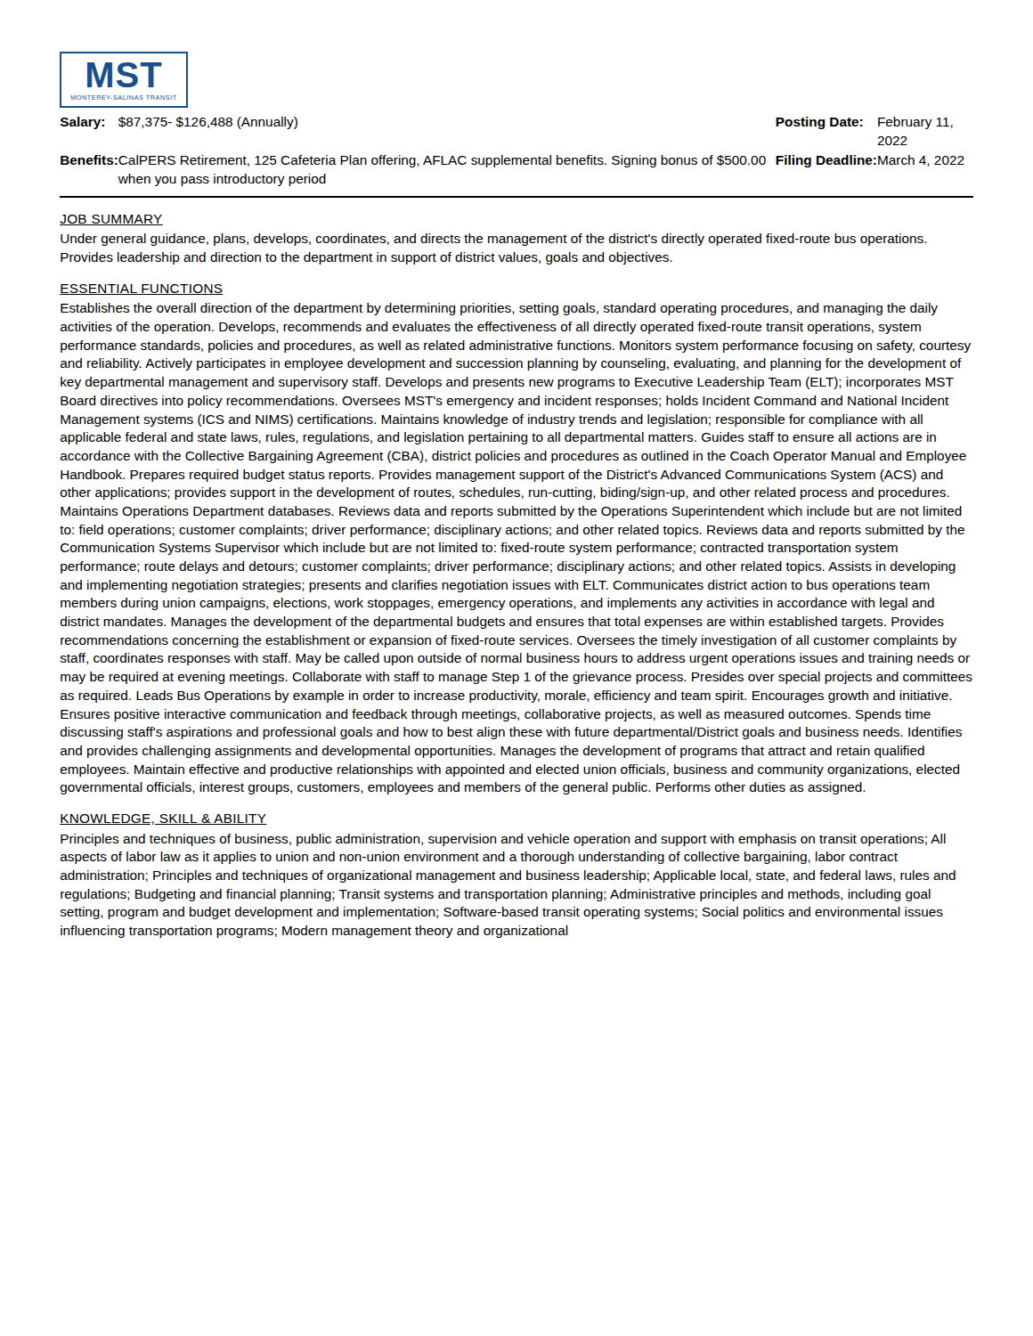MST
MONTEREY-SALINAS TRANSIT
| Salary: | $87,375- $126,488 (Annually) | Posting Date: | February 11, 2022 |
| Benefits: | CalPERS Retirement, 125 Cafeteria Plan offering, AFLAC supplemental benefits. Signing bonus of $500.00 when you pass introductory period | Filing Deadline: | March 4, 2022 |
JOB SUMMARY
Under general guidance, plans, develops, coordinates, and directs the management of the district's directly operated fixed-route bus operations. Provides leadership and direction to the department in support of district values, goals and objectives.
ESSENTIAL FUNCTIONS
Establishes the overall direction of the department by determining priorities, setting goals, standard operating procedures, and managing the daily activities of the operation. Develops, recommends and evaluates the effectiveness of all directly operated fixed-route transit operations, system performance standards, policies and procedures, as well as related administrative functions. Monitors system performance focusing on safety, courtesy and reliability. Actively participates in employee development and succession planning by counseling, evaluating, and planning for the development of key departmental management and supervisory staff. Develops and presents new programs to Executive Leadership Team (ELT); incorporates MST Board directives into policy recommendations. Oversees MST's emergency and incident responses; holds Incident Command and National Incident Management systems (ICS and NIMS) certifications. Maintains knowledge of industry trends and legislation; responsible for compliance with all applicable federal and state laws, rules, regulations, and legislation pertaining to all departmental matters. Guides staff to ensure all actions are in accordance with the Collective Bargaining Agreement (CBA), district policies and procedures as outlined in the Coach Operator Manual and Employee Handbook. Prepares required budget status reports. Provides management support of the District's Advanced Communications System (ACS) and other applications; provides support in the development of routes, schedules, run-cutting, biding/sign-up, and other related process and procedures. Maintains Operations Department databases. Reviews data and reports submitted by the Operations Superintendent which include but are not limited to: field operations; customer complaints; driver performance; disciplinary actions; and other related topics. Reviews data and reports submitted by the Communication Systems Supervisor which include but are not limited to: fixed-route system performance; contracted transportation system performance; route delays and detours; customer complaints; driver performance; disciplinary actions; and other related topics. Assists in developing and implementing negotiation strategies; presents and clarifies negotiation issues with ELT. Communicates district action to bus operations team members during union campaigns, elections, work stoppages, emergency operations, and implements any activities in accordance with legal and district mandates. Manages the development of the departmental budgets and ensures that total expenses are within established targets. Provides recommendations concerning the establishment or expansion of fixed-route services. Oversees the timely investigation of all customer complaints by staff, coordinates responses with staff. May be called upon outside of normal business hours to address urgent operations issues and training needs or may be required at evening meetings. Collaborate with staff to manage Step 1 of the grievance process. Presides over special projects and committees as required. Leads Bus Operations by example in order to increase productivity, morale, efficiency and team spirit. Encourages growth and initiative. Ensures positive interactive communication and feedback through meetings, collaborative projects, as well as measured outcomes. Spends time discussing staff's aspirations and professional goals and how to best align these with future departmental/District goals and business needs. Identifies and provides challenging assignments and developmental opportunities. Manages the development of programs that attract and retain qualified employees. Maintain effective and productive relationships with appointed and elected union officials, business and community organizations, elected governmental officials, interest groups, customers, employees and members of the general public. Performs other duties as assigned.
KNOWLEDGE, SKILL & ABILITY
Principles and techniques of business, public administration, supervision and vehicle operation and support with emphasis on transit operations; All aspects of labor law as it applies to union and non-union environment and a thorough understanding of collective bargaining, labor contract administration; Principles and techniques of organizational management and business leadership; Applicable local, state, and federal laws, rules and regulations; Budgeting and financial planning; Transit systems and transportation planning; Administrative principles and methods, including goal setting, program and budget development and implementation; Software-based transit operating systems; Social politics and environmental issues influencing transportation programs; Modern management theory and organizational